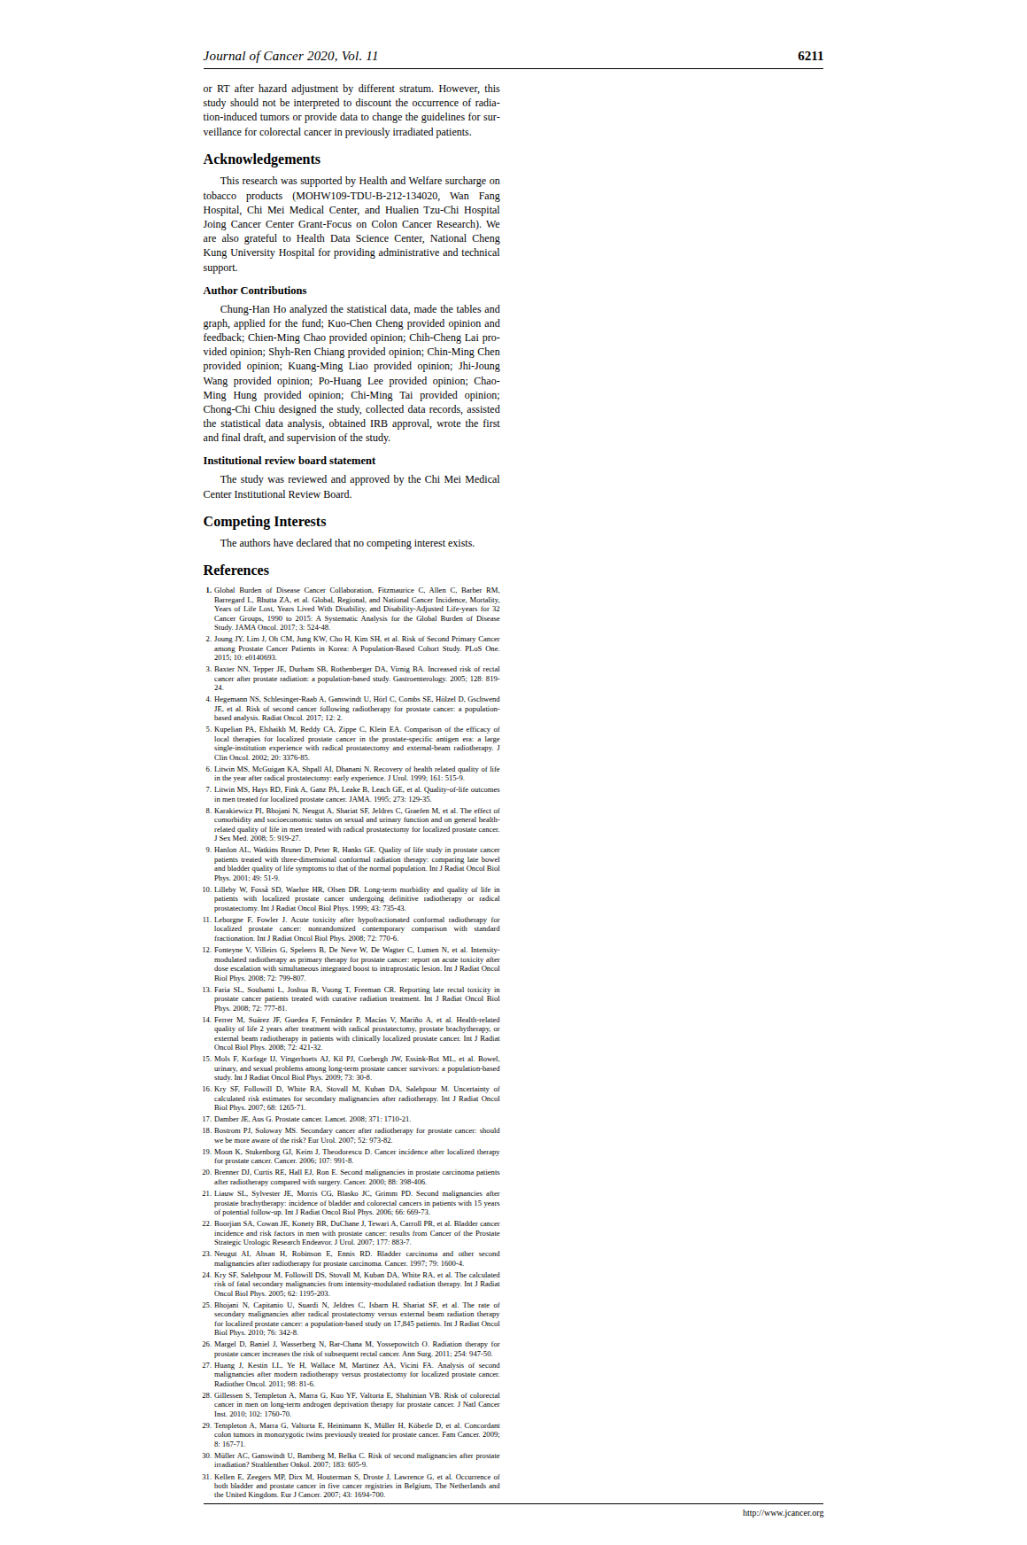Journal of Cancer 2020, Vol. 11
6211
or RT after hazard adjustment by different stratum. However, this study should not be interpreted to discount the occurrence of radiation-induced tumors or provide data to change the guidelines for surveillance for colorectal cancer in previously irradiated patients.
Acknowledgements
This research was supported by Health and Welfare surcharge on tobacco products (MOHW109-TDU-B-212-134020, Wan Fang Hospital, Chi Mei Medical Center, and Hualien Tzu-Chi Hospital Joing Cancer Center Grant-Focus on Colon Cancer Research). We are also grateful to Health Data Science Center, National Cheng Kung University Hospital for providing administrative and technical support.
Author Contributions
Chung-Han Ho analyzed the statistical data, made the tables and graph, applied for the fund; Kuo-Chen Cheng provided opinion and feedback; Chien-Ming Chao provided opinion; Chih-Cheng Lai provided opinion; Shyh-Ren Chiang provided opinion; Chin-Ming Chen provided opinion; Kuang-Ming Liao provided opinion; Jhi-Joung Wang provided opinion; Po-Huang Lee provided opinion; Chao-Ming Hung provided opinion; Chi-Ming Tai provided opinion; Chong-Chi Chiu designed the study, collected data records, assisted the statistical data analysis, obtained IRB approval, wrote the first and final draft, and supervision of the study.
Institutional review board statement
The study was reviewed and approved by the Chi Mei Medical Center Institutional Review Board.
Competing Interests
The authors have declared that no competing interest exists.
References
Global Burden of Disease Cancer Collaboration, Fitzmaurice C, Allen C, Barber RM, Barregard L, Bhutta ZA, et al. Global, Regional, and National Cancer Incidence, Mortality, Years of Life Lost, Years Lived With Disability, and Disability-Adjusted Life-years for 32 Cancer Groups, 1990 to 2015: A Systematic Analysis for the Global Burden of Disease Study. JAMA Oncol. 2017; 3: 524-48.
Joung JY, Lim J, Oh CM, Jung KW, Cho H, Kim SH, et al. Risk of Second Primary Cancer among Prostate Cancer Patients in Korea: A Population-Based Cohort Study. PLoS One. 2015; 10: e0140693.
Baxter NN, Tepper JE, Durham SB, Rothenberger DA, Virnig BA. Increased risk of rectal cancer after prostate radiation: a population-based study. Gastroenterology. 2005; 128: 819-24.
Hegemann NS, Schlesinger-Raab A, Ganswindt U, Hörl C, Combs SE, Hölzel D, Gschwend JE, et al. Risk of second cancer following radiotherapy for prostate cancer: a population-based analysis. Radiat Oncol. 2017; 12: 2.
Kupelian PA, Elshaikh M, Reddy CA, Zippe C, Klein EA. Comparison of the efficacy of local therapies for localized prostate cancer in the prostate-specific antigen era: a large single-institution experience with radical prostatectomy and external-beam radiotherapy. J Clin Oncol. 2002; 20: 3376-85.
Litwin MS, McGuigan KA, Shpall AI, Dhanani N. Recovery of health related quality of life in the year after radical prostatectomy: early experience. J Urol. 1999; 161: 515-9.
Litwin MS, Hays RD, Fink A, Ganz PA, Leake B, Leach GE, et al. Quality-of-life outcomes in men treated for localized prostate cancer. JAMA. 1995; 273: 129-35.
Karakiewicz PI, Bhojani N, Neugut A, Shariat SF, Jeldres C, Graefen M, et al. The effect of comorbidity and socioeconomic status on sexual and urinary function and on general health-related quality of life in men treated with radical prostatectomy for localized prostate cancer. J Sex Med. 2008; 5: 919-27.
Hanlon AL, Watkins Bruner D, Peter R, Hanks GE. Quality of life study in prostate cancer patients treated with three-dimensional conformal radiation therapy: comparing late bowel and bladder quality of life symptoms to that of the normal population. Int J Radiat Oncol Biol Phys. 2001; 49: 51-9.
Lilleby W, Fosså SD, Waehre HR, Olsen DR. Long-term morbidity and quality of life in patients with localized prostate cancer undergoing definitive radiotherapy or radical prostatectomy. Int J Radiat Oncol Biol Phys. 1999; 43: 735-43.
Leborgne F, Fowler J. Acute toxicity after hypofractionated conformal radiotherapy for localized prostate cancer: nonrandomized contemporary comparison with standard fractionation. Int J Radiat Oncol Biol Phys. 2008; 72: 770-6.
Fonteyne V, Villeirs G, Speleers B, De Neve W, De Wagter C, Lumen N, et al. Intensity-modulated radiotherapy as primary therapy for prostate cancer: report on acute toxicity after dose escalation with simultaneous integrated boost to intraprostatic lesion. Int J Radiat Oncol Biol Phys. 2008; 72: 799-807.
Faria SL, Souhami L, Joshua B, Vuong T, Freeman CR. Reporting late rectal toxicity in prostate cancer patients treated with curative radiation treatment. Int J Radiat Oncol Biol Phys. 2008; 72: 777-81.
Ferrer M, Suárez JF, Guedea F, Fernández P, Macías V, Mariño A, et al. Health-related quality of life 2 years after treatment with radical prostatectomy, prostate brachytherapy, or external beam radiotherapy in patients with clinically localized prostate cancer. Int J Radiat Oncol Biol Phys. 2008; 72: 421-32.
Mols F, Korfage IJ, Vingerhoets AJ, Kil PJ, Coebergh JW, Essink-Bot ML, et al. Bowel, urinary, and sexual problems among long-term prostate cancer survivors: a population-based study. Int J Radiat Oncol Biol Phys. 2009; 73: 30-8.
Kry SF, Followill D, White RA, Stovall M, Kuban DA, Salehpour M. Uncertainty of calculated risk estimates for secondary malignancies after radiotherapy. Int J Radiat Oncol Biol Phys. 2007; 68: 1265-71.
Damber JE, Aus G. Prostate cancer. Lancet. 2008; 371: 1710-21.
Bostrom PJ, Soloway MS. Secondary cancer after radiotherapy for prostate cancer: should we be more aware of the risk? Eur Urol. 2007; 52: 973-82.
Moon K, Stukenborg GJ, Keim J, Theodorescu D. Cancer incidence after localized therapy for prostate cancer. Cancer. 2006; 107: 991-8.
Brenner DJ, Curtis RE, Hall EJ, Ron E. Second malignancies in prostate carcinoma patients after radiotherapy compared with surgery. Cancer. 2000; 88: 398-406.
Liauw SL, Sylvester JE, Morris CG, Blasko JC, Grimm PD. Second malignancies after prostate brachytherapy: incidence of bladder and colorectal cancers in patients with 15 years of potential follow-up. Int J Radiat Oncol Biol Phys. 2006; 66: 669-73.
Boorjian SA, Cowan JE, Konety BR, DuChane J, Tewari A, Carroll PR, et al. Bladder cancer incidence and risk factors in men with prostate cancer: results from Cancer of the Prostate Strategic Urologic Research Endeavor. J Urol. 2007; 177: 883-7.
Neugut AI, Ahsan H, Robinson E, Ennis RD. Bladder carcinoma and other second malignancies after radiotherapy for prostate carcinoma. Cancer. 1997; 79: 1600-4.
Kry SF, Salehpour M, Followill DS, Stovall M, Kuban DA, White RA, et al. The calculated risk of fatal secondary malignancies from intensity-modulated radiation therapy. Int J Radiat Oncol Biol Phys. 2005; 62: 1195-203.
Bhojani N, Capitanio U, Suardi N, Jeldres C, Isbarn H, Shariat SF, et al. The rate of secondary malignancies after radical prostatectomy versus external beam radiation therapy for localized prostate cancer: a population-based study on 17,845 patients. Int J Radiat Oncol Biol Phys. 2010; 76: 342-8.
Margel D, Baniel J, Wasserberg N, Bar-Chana M, Yossepowitch O. Radiation therapy for prostate cancer increases the risk of subsequent rectal cancer. Ann Surg. 2011; 254: 947-50.
Huang J, Kestin LL, Ye H, Wallace M, Martinez AA, Vicini FA. Analysis of second malignancies after modern radiotherapy versus prostatectomy for localized prostate cancer. Radiother Oncol. 2011; 98: 81-6.
Gillessen S, Templeton A, Marra G, Kuo YF, Valtorta E, Shahinian VB. Risk of colorectal cancer in men on long-term androgen deprivation therapy for prostate cancer. J Natl Cancer Inst. 2010; 102: 1760-70.
Templeton A, Marra G, Valtorta E, Heinimann K, Müller H, Köberle D, et al. Concordant colon tumors in monozygotic twins previously treated for prostate cancer. Fam Cancer. 2009; 8: 167-71.
Müller AC, Ganswindt U, Bamberg M, Belka C. Risk of second malignancies after prostate irradiation? Strahlenther Onkol. 2007; 183: 605-9.
Kellen E, Zeegers MP, Dirx M, Houterman S, Droste J, Lawrence G, et al. Occurrence of both bladder and prostate cancer in five cancer registries in Belgium, The Netherlands and the United Kingdom. Eur J Cancer. 2007; 43: 1694-700.
http://www.jcancer.org